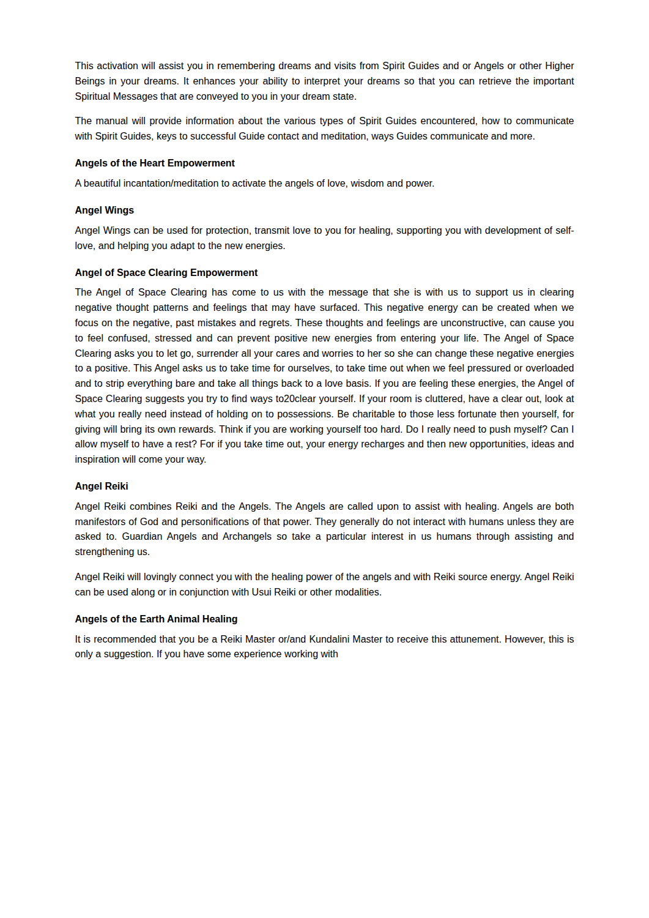This activation will assist you in remembering dreams and visits from Spirit Guides and or Angels or other Higher Beings in your dreams. It enhances your ability to interpret your dreams so that you can retrieve the important Spiritual Messages that are conveyed to you in your dream state.
The manual will provide information about the various types of Spirit Guides encountered, how to communicate with Spirit Guides, keys to successful Guide contact and meditation, ways Guides communicate and more.
Angels of the Heart Empowerment
A beautiful incantation/meditation to activate the angels of love, wisdom and power.
Angel Wings
Angel Wings can be used for protection, transmit love to you for healing, supporting you with development of self-love, and helping you adapt to the new energies.
Angel of Space Clearing Empowerment
The Angel of Space Clearing has come to us with the message that she is with us to support us in clearing negative thought patterns and feelings that may have surfaced. This negative energy can be created when we focus on the negative, past mistakes and regrets. These thoughts and feelings are unconstructive, can cause you to feel confused, stressed and can prevent positive new energies from entering your life. The Angel of Space Clearing asks you to let go, surrender all your cares and worries to her so she can change these negative energies to a positive. This Angel asks us to take time for ourselves, to take time out when we feel pressured or overloaded and to strip everything bare and take all things back to a love basis. If you are feeling these energies, the Angel of Space Clearing suggests you try to find ways to20clear yourself. If your room is cluttered, have a clear out, look at what you really need instead of holding on to possessions. Be charitable to those less fortunate then yourself, for giving will bring its own rewards. Think if you are working yourself too hard. Do I really need to push myself? Can I allow myself to have a rest? For if you take time out, your energy recharges and then new opportunities, ideas and inspiration will come your way.
Angel Reiki
Angel Reiki combines Reiki and the Angels. The Angels are called upon to assist with healing. Angels are both manifestors of God and personifications of that power. They generally do not interact with humans unless they are asked to. Guardian Angels and Archangels so take a particular interest in us humans through assisting and strengthening us.
Angel Reiki will lovingly connect you with the healing power of the angels and with Reiki source energy. Angel Reiki can be used along or in conjunction with Usui Reiki or other modalities.
Angels of the Earth Animal Healing
It is recommended that you be a Reiki Master or/and Kundalini Master to receive this attunement. However, this is only a suggestion. If you have some experience working with